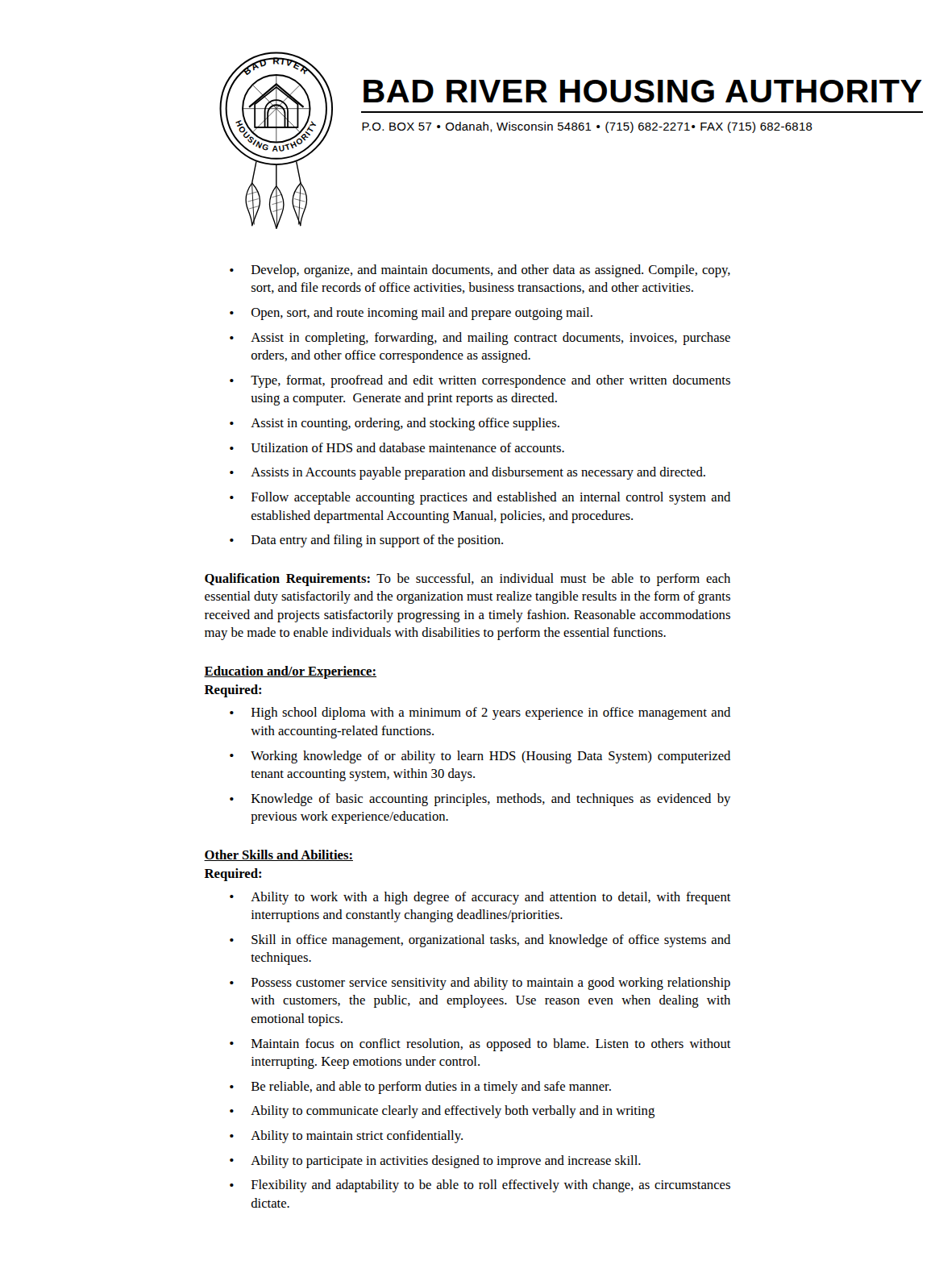BAD RIVER HOUSING AUTHORITY
BAD RIVER HOUSING AUTHORITY
P.O. BOX 57 • Odanah, Wisconsin 54861 • (715) 682-2271• FAX (715) 682-6818
Develop, organize, and maintain documents, and other data as assigned. Compile, copy, sort, and file records of office activities, business transactions, and other activities.
Open, sort, and route incoming mail and prepare outgoing mail.
Assist in completing, forwarding, and mailing contract documents, invoices, purchase orders, and other office correspondence as assigned.
Type, format, proofread and edit written correspondence and other written documents using a computer. Generate and print reports as directed.
Assist in counting, ordering, and stocking office supplies.
Utilization of HDS and database maintenance of accounts.
Assists in Accounts payable preparation and disbursement as necessary and directed.
Follow acceptable accounting practices and established an internal control system and established departmental Accounting Manual, policies, and procedures.
Data entry and filing in support of the position.
Qualification Requirements: To be successful, an individual must be able to perform each essential duty satisfactorily and the organization must realize tangible results in the form of grants received and projects satisfactorily progressing in a timely fashion. Reasonable accommodations may be made to enable individuals with disabilities to perform the essential functions.
Education and/or Experience:
Required:
High school diploma with a minimum of 2 years experience in office management and with accounting-related functions.
Working knowledge of or ability to learn HDS (Housing Data System) computerized tenant accounting system, within 30 days.
Knowledge of basic accounting principles, methods, and techniques as evidenced by previous work experience/education.
Other Skills and Abilities:
Required:
Ability to work with a high degree of accuracy and attention to detail, with frequent interruptions and constantly changing deadlines/priorities.
Skill in office management, organizational tasks, and knowledge of office systems and techniques.
Possess customer service sensitivity and ability to maintain a good working relationship with customers, the public, and employees. Use reason even when dealing with emotional topics.
Maintain focus on conflict resolution, as opposed to blame. Listen to others without interrupting. Keep emotions under control.
Be reliable, and able to perform duties in a timely and safe manner.
Ability to communicate clearly and effectively both verbally and in writing
Ability to maintain strict confidentially.
Ability to participate in activities designed to improve and increase skill.
Flexibility and adaptability to be able to roll effectively with change, as circumstances dictate.